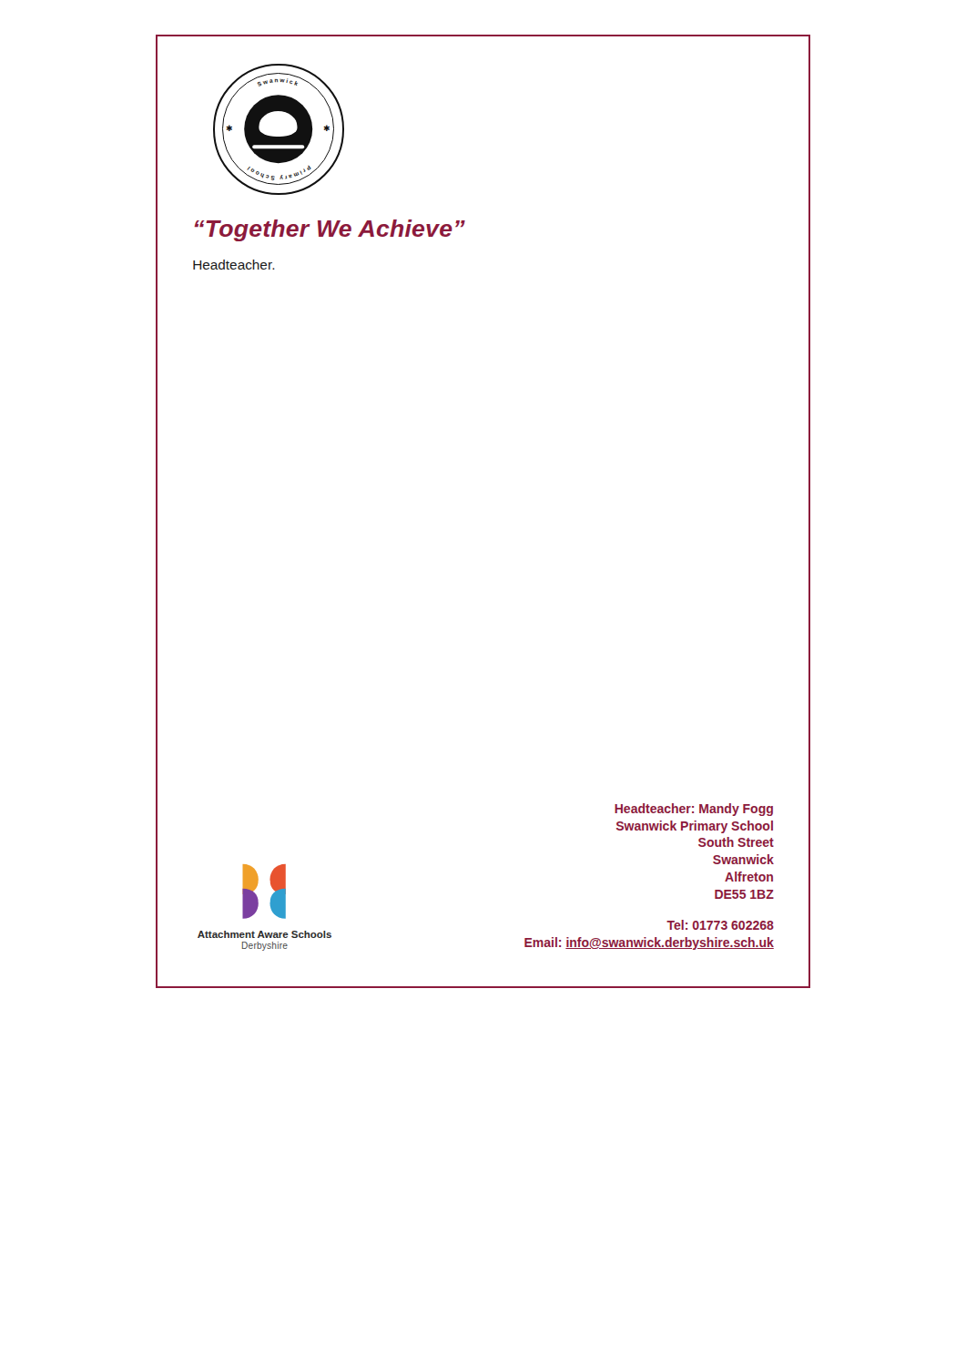Swanwick Primary School
✱ ✱
“Together We Achieve”
Headteacher.
Attachment Aware Schools Derbyshire
Headteacher: Mandy Fogg
Swanwick Primary School
South Street
Swanwick
Alfreton
DE55 1BZ
Tel: 01773 602268
Email: info@swanwick.derbyshire.sch.uk